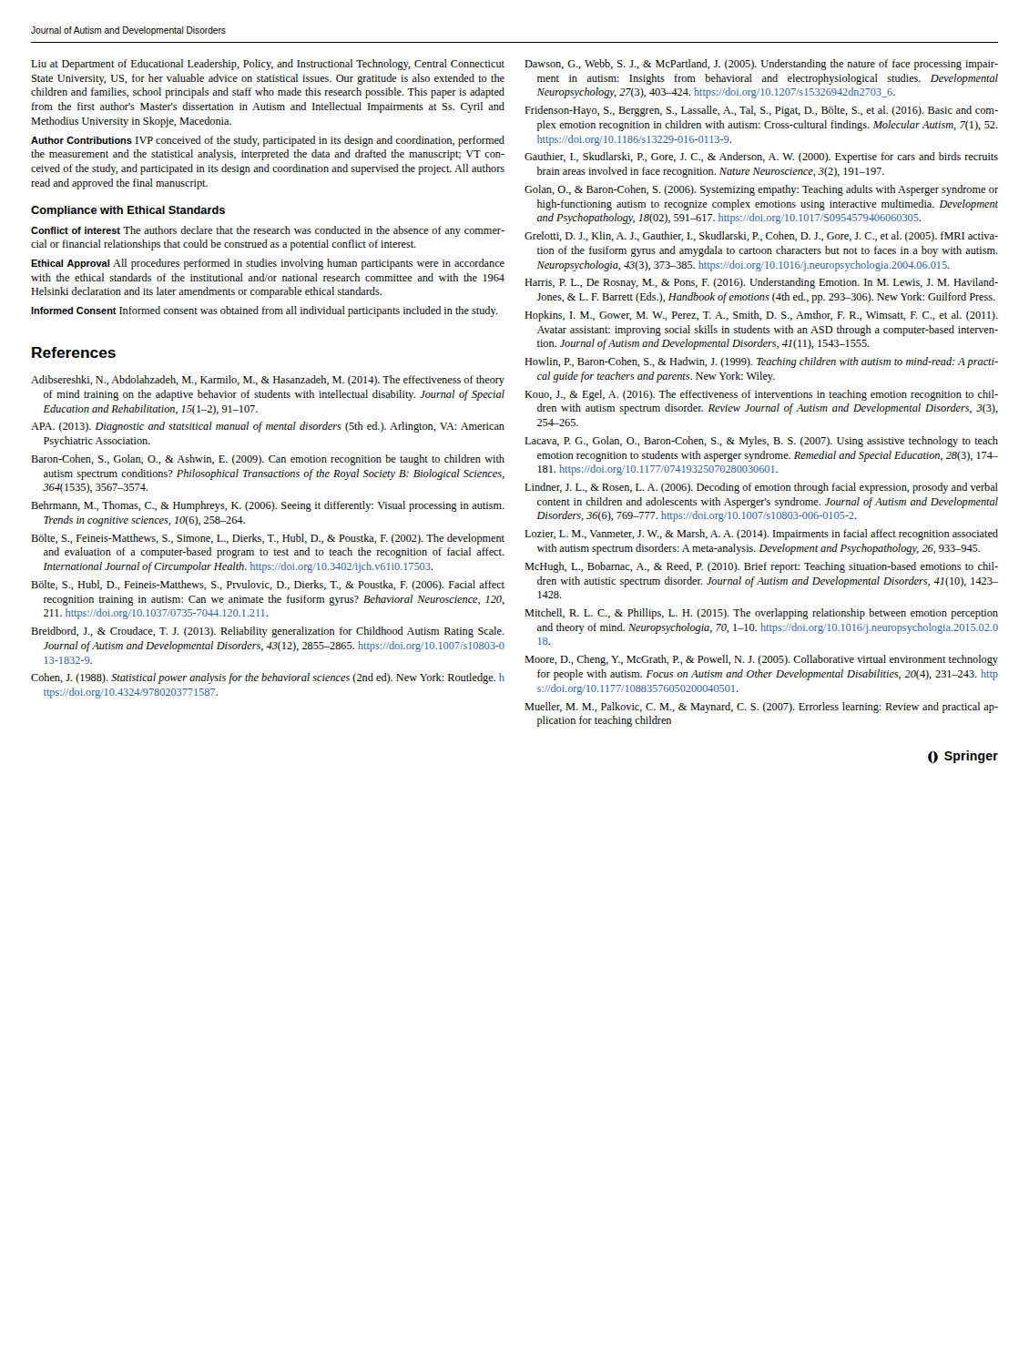Journal of Autism and Developmental Disorders
Liu at Department of Educational Leadership, Policy, and Instructional Technology, Central Connecticut State University, US, for her valuable advice on statistical issues. Our gratitude is also extended to the children and families, school principals and staff who made this research possible. This paper is adapted from the first author's Master's dissertation in Autism and Intellectual Impairments at Ss. Cyril and Methodius University in Skopje, Macedonia.
Author Contributions IVP conceived of the study, participated in its design and coordination, performed the measurement and the statistical analysis, interpreted the data and drafted the manuscript; VT conceived of the study, and participated in its design and coordination and supervised the project. All authors read and approved the final manuscript.
Compliance with Ethical Standards
Conflict of interest The authors declare that the research was conducted in the absence of any commercial or financial relationships that could be construed as a potential conflict of interest.
Ethical Approval All procedures performed in studies involving human participants were in accordance with the ethical standards of the institutional and/or national research committee and with the 1964 Helsinki declaration and its later amendments or comparable ethical standards.
Informed Consent Informed consent was obtained from all individual participants included in the study.
References
Adibsereshki, N., Abdolahzadeh, M., Karmilo, M., & Hasanzadeh, M. (2014). The effectiveness of theory of mind training on the adaptive behavior of students with intellectual disability. Journal of Special Education and Rehabilitation, 15(1–2), 91–107.
APA. (2013). Diagnostic and statsitical manual of mental disorders (5th ed.). Arlington, VA: American Psychiatric Association.
Baron-Cohen, S., Golan, O., & Ashwin, E. (2009). Can emotion recognition be taught to children with autism spectrum conditions? Philosophical Transactions of the Royal Society B: Biological Sciences, 364(1535), 3567–3574.
Behrmann, M., Thomas, C., & Humphreys, K. (2006). Seeing it differently: Visual processing in autism. Trends in cognitive sciences, 10(6), 258–264.
Bölte, S., Feineis-Matthews, S., Simone, L., Dierks, T., Hubl, D., & Poustka, F. (2002). The development and evaluation of a computer-based program to test and to teach the recognition of facial affect. International Journal of Circumpolar Health. https://doi.org/10.3402/ijch.v61i0.17503.
Bölte, S., Hubl, D., Feineis-Matthews, S., Prvulovic, D., Dierks, T., & Poustka, F. (2006). Facial affect recognition training in autism: Can we animate the fusiform gyrus? Behavioral Neuroscience, 120, 211. https://doi.org/10.1037/0735-7044.120.1.211.
Breidbord, J., & Croudace, T. J. (2013). Reliability generalization for Childhood Autism Rating Scale. Journal of Autism and Developmental Disorders, 43(12), 2855–2865. https://doi.org/10.1007/s10803-013-1832-9.
Cohen, J. (1988). Statistical power analysis for the behavioral sciences (2nd ed). New York: Routledge. https://doi.org/10.4324/9780203771587.
Dawson, G., Webb, S. J., & McPartland, J. (2005). Understanding the nature of face processing impairment in autism: Insights from behavioral and electrophysiological studies. Developmental Neuropsychology, 27(3), 403–424. https://doi.org/10.1207/s15326942dn2703_6.
Fridenson-Hayo, S., Berggren, S., Lassalle, A., Tal, S., Pigat, D., Bölte, S., et al. (2016). Basic and complex emotion recognition in children with autism: Cross-cultural findings. Molecular Autism, 7(1), 52. https://doi.org/10.1186/s13229-016-0113-9.
Gauthier, I., Skudlarski, P., Gore, J. C., & Anderson, A. W. (2000). Expertise for cars and birds recruits brain areas involved in face recognition. Nature Neuroscience, 3(2), 191–197.
Golan, O., & Baron-Cohen, S. (2006). Systemizing empathy: Teaching adults with Asperger syndrome or high-functioning autism to recognize complex emotions using interactive multimedia. Development and Psychopathology, 18(02), 591–617. https://doi.org/10.1017/S0954579406060305.
Grelotti, D. J., Klin, A. J., Gauthier, I., Skudlarski, P., Cohen, D. J., Gore, J. C., et al. (2005). fMRI activation of the fusiform gyrus and amygdala to cartoon characters but not to faces in a boy with autism. Neuropsychologia, 43(3), 373–385. https://doi.org/10.1016/j.neuropsychologia.2004.06.015.
Harris, P. L., De Rosnay, M., & Pons, F. (2016). Understanding Emotion. In M. Lewis, J. M. Haviland-Jones, & L. F. Barrett (Eds.), Handbook of emotions (4th ed., pp. 293–306). New York: Guilford Press.
Hopkins, I. M., Gower, M. W., Perez, T. A., Smith, D. S., Amthor, F. R., Wimsatt, F. C., et al. (2011). Avatar assistant: improving social skills in students with an ASD through a computer-based intervention. Journal of Autism and Developmental Disorders, 41(11), 1543–1555.
Howlin, P., Baron-Cohen, S., & Hadwin, J. (1999). Teaching children with autism to mind-read: A practical guide for teachers and parents. New York: Wiley.
Kouo, J., & Egel, A. (2016). The effectiveness of interventions in teaching emotion recognition to children with autism spectrum disorder. Review Journal of Autism and Developmental Disorders, 3(3), 254–265.
Lacava, P. G., Golan, O., Baron-Cohen, S., & Myles, B. S. (2007). Using assistive technology to teach emotion recognition to students with asperger syndrome. Remedial and Special Education, 28(3), 174–181. https://doi.org/10.1177/07419325070280030601.
Lindner, J. L., & Rosen, L. A. (2006). Decoding of emotion through facial expression, prosody and verbal content in children and adolescents with Asperger's syndrome. Journal of Autism and Developmental Disorders, 36(6), 769–777. https://doi.org/10.1007/s10803-006-0105-2.
Lozier, L. M., Vanmeter, J. W., & Marsh, A. A. (2014). Impairments in facial affect recognition associated with autism spectrum disorders: A meta-analysis. Development and Psychopathology, 26, 933–945.
McHugh, L., Bobarnac, A., & Reed, P. (2010). Brief report: Teaching situation-based emotions to children with autistic spectrum disorder. Journal of Autism and Developmental Disorders, 41(10), 1423–1428.
Mitchell, R. L. C., & Phillips, L. H. (2015). The overlapping relationship between emotion perception and theory of mind. Neuropsychologia, 70, 1–10. https://doi.org/10.1016/j.neuropsychologia.2015.02.018.
Moore, D., Cheng, Y., McGrath, P., & Powell, N. J. (2005). Collaborative virtual environment technology for people with autism. Focus on Autism and Other Developmental Disabilities, 20(4), 231–243. https://doi.org/10.1177/10883576050200040501.
Mueller, M. M., Palkovic, C. M., & Maynard, C. S. (2007). Errorless learning: Review and practical application for teaching children
Springer